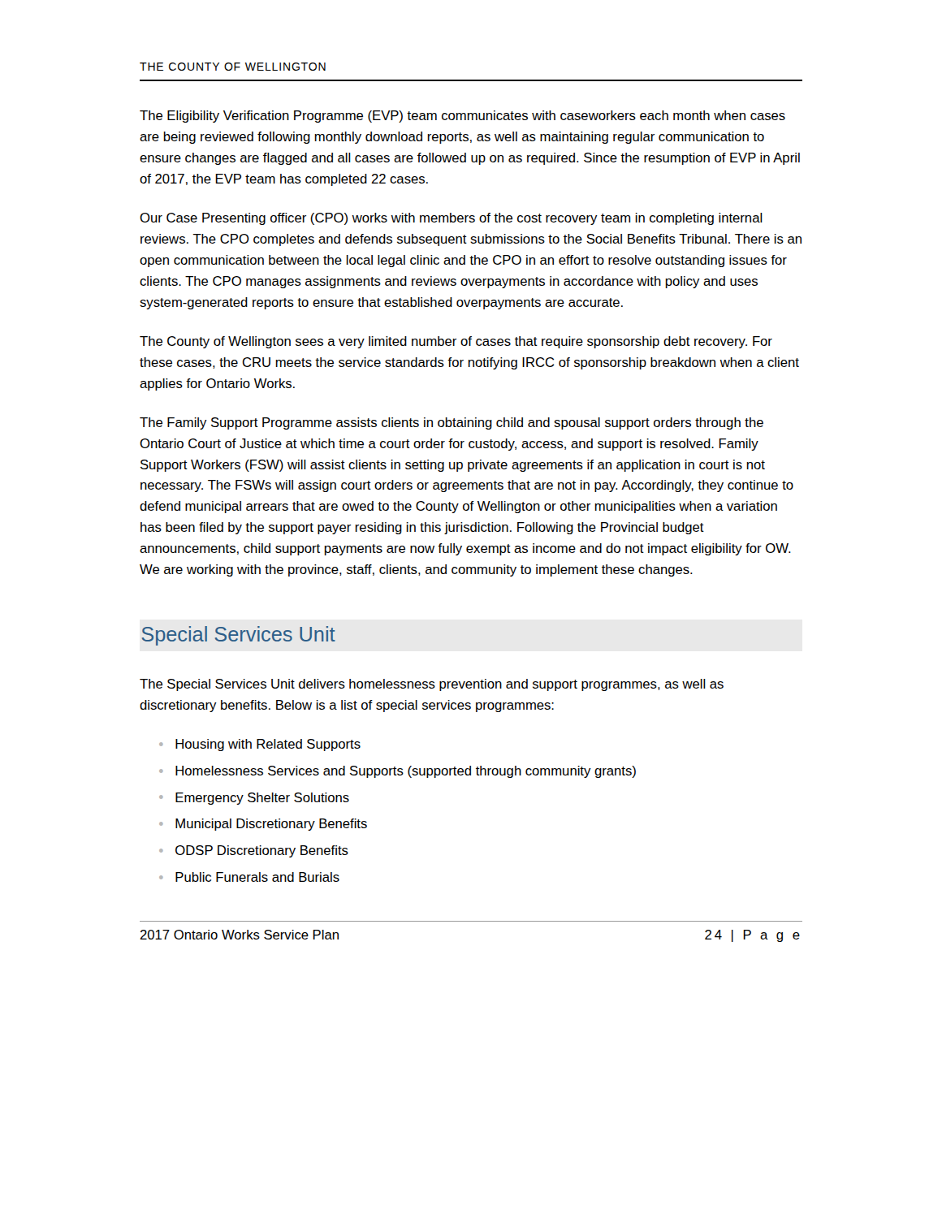THE COUNTY OF WELLINGTON
The Eligibility Verification Programme (EVP) team communicates with caseworkers each month when cases are being reviewed following monthly download reports, as well as maintaining regular communication to ensure changes are flagged and all cases are followed up on as required. Since the resumption of EVP in April of 2017, the EVP team has completed 22 cases.
Our Case Presenting officer (CPO) works with members of the cost recovery team in completing internal reviews. The CPO completes and defends subsequent submissions to the Social Benefits Tribunal. There is an open communication between the local legal clinic and the CPO in an effort to resolve outstanding issues for clients. The CPO manages assignments and reviews overpayments in accordance with policy and uses system-generated reports to ensure that established overpayments are accurate.
The County of Wellington sees a very limited number of cases that require sponsorship debt recovery. For these cases, the CRU meets the service standards for notifying IRCC of sponsorship breakdown when a client applies for Ontario Works.
The Family Support Programme assists clients in obtaining child and spousal support orders through the Ontario Court of Justice at which time a court order for custody, access, and support is resolved. Family Support Workers (FSW) will assist clients in setting up private agreements if an application in court is not necessary. The FSWs will assign court orders or agreements that are not in pay. Accordingly, they continue to defend municipal arrears that are owed to the County of Wellington or other municipalities when a variation has been filed by the support payer residing in this jurisdiction. Following the Provincial budget announcements, child support payments are now fully exempt as income and do not impact eligibility for OW. We are working with the province, staff, clients, and community to implement these changes.
Special Services Unit
The Special Services Unit delivers homelessness prevention and support programmes, as well as discretionary benefits. Below is a list of special services programmes:
Housing with Related Supports
Homelessness Services and Supports (supported through community grants)
Emergency Shelter Solutions
Municipal Discretionary Benefits
ODSP Discretionary Benefits
Public Funerals and Burials
2017 Ontario Works Service Plan 24 | P a g e